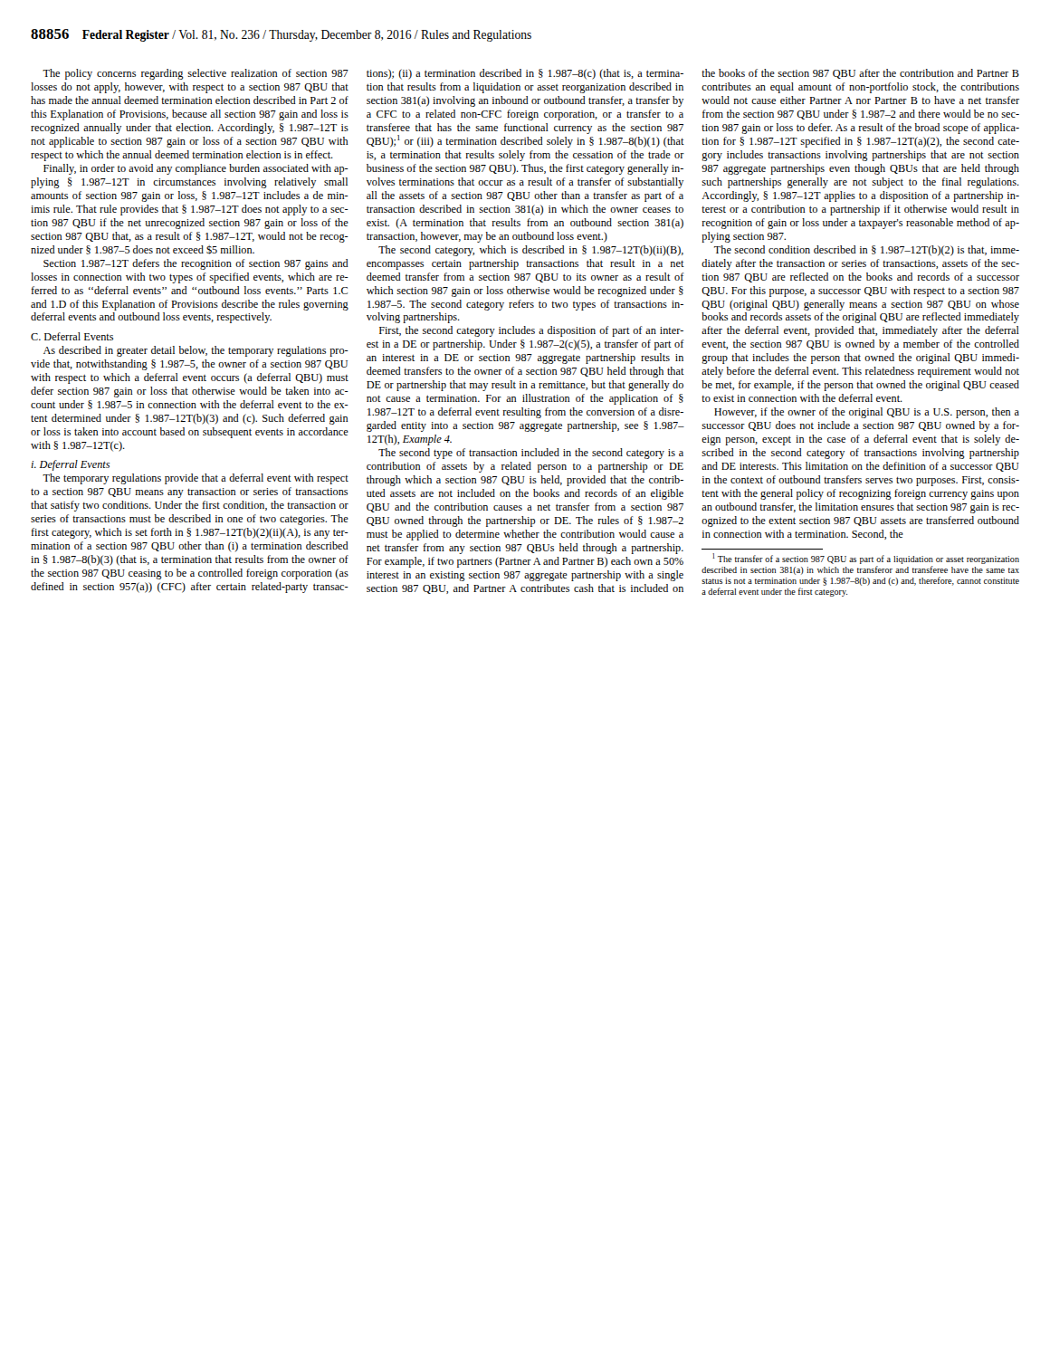88856 Federal Register / Vol. 81, No. 236 / Thursday, December 8, 2016 / Rules and Regulations
The policy concerns regarding selective realization of section 987 losses do not apply, however, with respect to a section 987 QBU that has made the annual deemed termination election described in Part 2 of this Explanation of Provisions, because all section 987 gain and loss is recognized annually under that election. Accordingly, § 1.987–12T is not applicable to section 987 gain or loss of a section 987 QBU with respect to which the annual deemed termination election is in effect.
Finally, in order to avoid any compliance burden associated with applying § 1.987–12T in circumstances involving relatively small amounts of section 987 gain or loss, § 1.987–12T includes a de minimis rule. That rule provides that § 1.987–12T does not apply to a section 987 QBU if the net unrecognized section 987 gain or loss of the section 987 QBU that, as a result of § 1.987–12T, would not be recognized under § 1.987–5 does not exceed $5 million.
Section 1.987–12T defers the recognition of section 987 gains and losses in connection with two types of specified events, which are referred to as ‘‘deferral events’’ and ‘‘outbound loss events.’’ Parts 1.C and 1.D of this Explanation of Provisions describe the rules governing deferral events and outbound loss events, respectively.
C. Deferral Events
As described in greater detail below, the temporary regulations provide that, notwithstanding § 1.987–5, the owner of a section 987 QBU with respect to which a deferral event occurs (a deferral QBU) must defer section 987 gain or loss that otherwise would be taken into account under § 1.987–5 in connection with the deferral event to the extent determined under § 1.987–12T(b)(3) and (c). Such deferred gain or loss is taken into account based on subsequent events in accordance with § 1.987–12T(c).
i. Deferral Events
The temporary regulations provide that a deferral event with respect to a section 987 QBU means any transaction or series of transactions that satisfy two conditions. Under the first condition, the transaction or series of transactions must be described in one of two categories. The first category, which is set forth in § 1.987–12T(b)(2)(ii)(A), is any termination of a section 987 QBU other than (i) a termination described in § 1.987–8(b)(3) (that is, a termination that results from the owner of the section 987 QBU ceasing to be a controlled foreign corporation (as defined in section 957(a)) (CFC) after certain related-party transactions); (ii) a termination described in § 1.987–8(c) (that is, a termination that results from a liquidation or asset reorganization described in section 381(a) involving an inbound or outbound transfer, a transfer by a CFC to a related non-CFC foreign corporation, or a transfer to a transferee that has the same functional currency as the section 987 QBU);1 or (iii) a termination described solely in § 1.987–8(b)(1) (that is, a termination that results solely from the cessation of the trade or business of the section 987 QBU). Thus, the first category generally involves terminations that occur as a result of a transfer of substantially all the assets of a section 987 QBU other than a transfer as part of a transaction described in section 381(a) in which the owner ceases to exist. (A termination that results from an outbound section 381(a) transaction, however, may be an outbound loss event.)
The second category, which is described in § 1.987–12T(b)(ii)(B), encompasses certain partnership transactions that result in a net deemed transfer from a section 987 QBU to its owner as a result of which section 987 gain or loss otherwise would be recognized under § 1.987–5. The second category refers to two types of transactions involving partnerships.
First, the second category includes a disposition of part of an interest in a DE or partnership. Under § 1.987–2(c)(5), a transfer of part of an interest in a DE or section 987 aggregate partnership results in deemed transfers to the owner of a section 987 QBU held through that DE or partnership that may result in a remittance, but that generally do not cause a termination. For an illustration of the application of § 1.987–12T to a deferral event resulting from the conversion of a disregarded entity into a section 987 aggregate partnership, see § 1.987–12T(h), Example 4.
The second type of transaction included in the second category is a contribution of assets by a related person to a partnership or DE through which a section 987 QBU is held, provided that the contributed assets are not included on the books and records of an eligible QBU and the contribution causes a net transfer from a section 987 QBU owned through the partnership or DE. The rules of § 1.987–2 must be applied to determine whether the contribution would cause a net transfer from any section 987 QBUs held through a partnership. For example, if two partners (Partner A and Partner B) each own a 50% interest in an existing section 987 aggregate partnership with a single section 987 QBU, and Partner A contributes cash that is included on the books of the section 987 QBU after the contribution and Partner B contributes an equal amount of non-portfolio stock, the contributions would not cause either Partner A nor Partner B to have a net transfer from the section 987 QBU under § 1.987–2 and there would be no section 987 gain or loss to defer. As a result of the broad scope of application for § 1.987–12T specified in § 1.987–12T(a)(2), the second category includes transactions involving partnerships that are not section 987 aggregate partnerships even though QBUs that are held through such partnerships generally are not subject to the final regulations. Accordingly, § 1.987–12T applies to a disposition of a partnership interest or a contribution to a partnership if it otherwise would result in recognition of gain or loss under a taxpayer's reasonable method of applying section 987.
The second condition described in § 1.987–12T(b)(2) is that, immediately after the transaction or series of transactions, assets of the section 987 QBU are reflected on the books and records of a successor QBU. For this purpose, a successor QBU with respect to a section 987 QBU (original QBU) generally means a section 987 QBU on whose books and records assets of the original QBU are reflected immediately after the deferral event, provided that, immediately after the deferral event, the section 987 QBU is owned by a member of the controlled group that includes the person that owned the original QBU immediately before the deferral event. This relatedness requirement would not be met, for example, if the person that owned the original QBU ceased to exist in connection with the deferral event.
However, if the owner of the original QBU is a U.S. person, then a successor QBU does not include a section 987 QBU owned by a foreign person, except in the case of a deferral event that is solely described in the second category of transactions involving partnership and DE interests. This limitation on the definition of a successor QBU in the context of outbound transfers serves two purposes. First, consistent with the general policy of recognizing foreign currency gains upon an outbound transfer, the limitation ensures that section 987 gain is recognized to the extent section 987 QBU assets are transferred outbound in connection with a termination. Second, the
1 The transfer of a section 987 QBU as part of a liquidation or asset reorganization described in section 381(a) in which the transferor and transferee have the same tax status is not a termination under § 1.987–8(b) and (c) and, therefore, cannot constitute a deferral event under the first category.